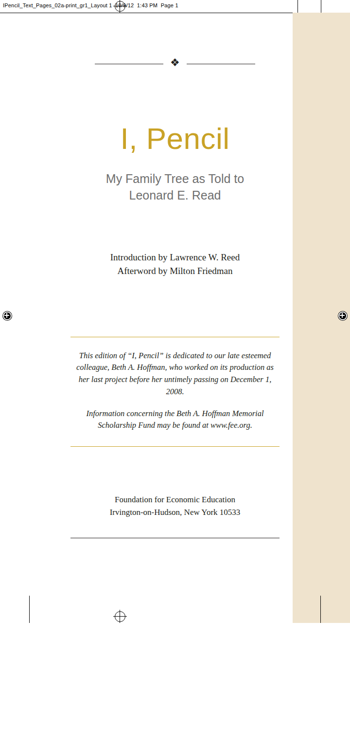IPencil_Text_Pages_02a-print_gr1_Layout 1 10/9/12 1:43 PM Page 1
❖
I, Pencil
My Family Tree as Told to
Leonard E. Read
Introduction by Lawrence W. Reed
Afterword by Milton Friedman
This edition of “I, Pencil” is dedicated to our late esteemed colleague, Beth A. Hoffman, who worked on its production as her last project before her untimely passing on December 1, 2008.
Information concerning the Beth A. Hoffman Memorial Scholarship Fund may be found at www.fee.org.
Foundation for Economic Education
Irvington-on-Hudson, New York 10533